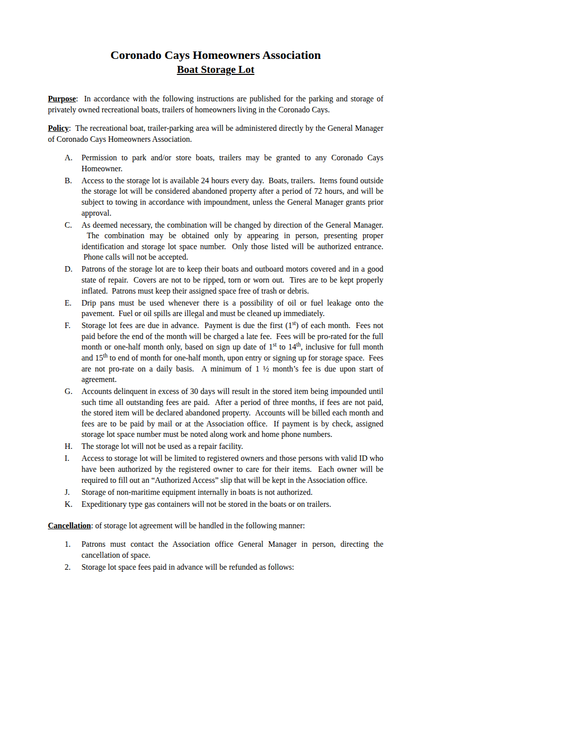Coronado Cays Homeowners Association
Boat Storage Lot
Purpose: In accordance with the following instructions are published for the parking and storage of privately owned recreational boats, trailers of homeowners living in the Coronado Cays.
Policy: The recreational boat, trailer-parking area will be administered directly by the General Manager of Coronado Cays Homeowners Association.
A.
Permission to park and/or store boats, trailers may be granted to any Coronado Cays Homeowner.
B.
Access to the storage lot is available 24 hours every day. Boats, trailers. Items found outside the storage lot will be considered abandoned property after a period of 72 hours, and will be subject to towing in accordance with impoundment, unless the General Manager grants prior approval.
C.
As deemed necessary, the combination will be changed by direction of the General Manager. The combination may be obtained only by appearing in person, presenting proper identification and storage lot space number. Only those listed will be authorized entrance. Phone calls will not be accepted.
D.
Patrons of the storage lot are to keep their boats and outboard motors covered and in a good state of repair. Covers are not to be ripped, torn or worn out. Tires are to be kept properly inflated. Patrons must keep their assigned space free of trash or debris.
E.
Drip pans must be used whenever there is a possibility of oil or fuel leakage onto the pavement. Fuel or oil spills are illegal and must be cleaned up immediately.
F.
Storage lot fees are due in advance. Payment is due the first (1st) of each month. Fees not paid before the end of the month will be charged a late fee. Fees will be pro-rated for the full month or one-half month only, based on sign up date of 1st to 14th, inclusive for full month and 15th to end of month for one-half month, upon entry or signing up for storage space. Fees are not pro-rate on a daily basis. A minimum of 1 ½ month’s fee is due upon start of agreement.
G.
Accounts delinquent in excess of 30 days will result in the stored item being impounded until such time all outstanding fees are paid. After a period of three months, if fees are not paid, the stored item will be declared abandoned property. Accounts will be billed each month and fees are to be paid by mail or at the Association office. If payment is by check, assigned storage lot space number must be noted along work and home phone numbers.
H.
The storage lot will not be used as a repair facility.
I.
Access to storage lot will be limited to registered owners and those persons with valid ID who have been authorized by the registered owner to care for their items. Each owner will be required to fill out an “Authorized Access” slip that will be kept in the Association office.
J.
Storage of non-maritime equipment internally in boats is not authorized.
K.
Expeditionary type gas containers will not be stored in the boats or on trailers.
Cancellation: of storage lot agreement will be handled in the following manner:
1.
Patrons must contact the Association office General Manager in person, directing the cancellation of space.
2.
Storage lot space fees paid in advance will be refunded as follows: